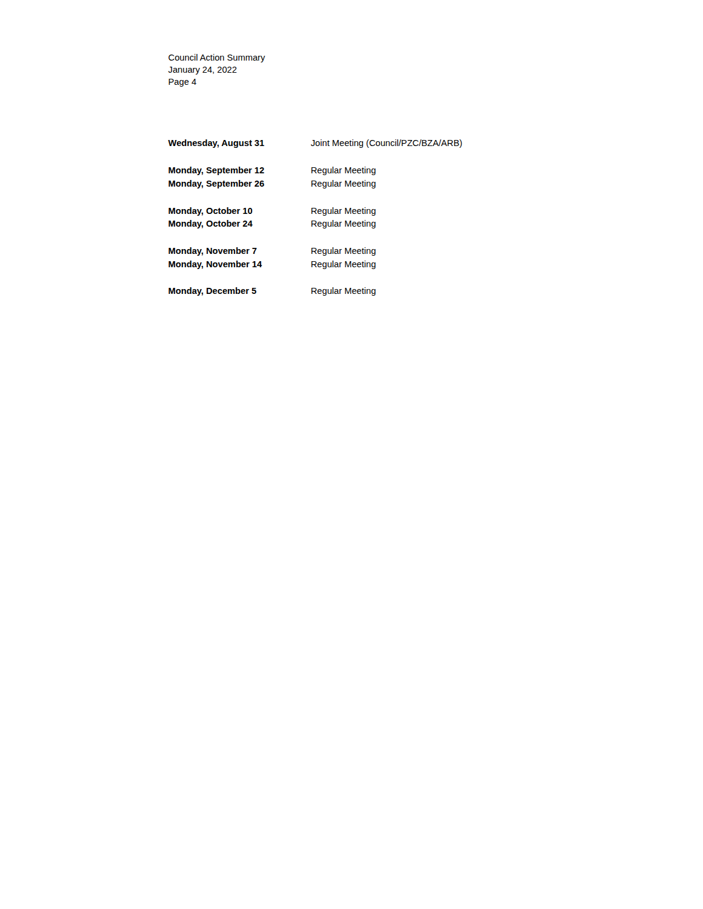Council Action Summary
January 24, 2022
Page 4
| Wednesday, August 31 | Joint Meeting (Council/PZC/BZA/ARB) |
| Monday, September 12 | Regular Meeting |
| Monday, September 26 | Regular Meeting |
| Monday, October 10 | Regular Meeting |
| Monday, October 24 | Regular Meeting |
| Monday, November 7 | Regular Meeting |
| Monday, November 14 | Regular Meeting |
| Monday, December 5 | Regular Meeting |